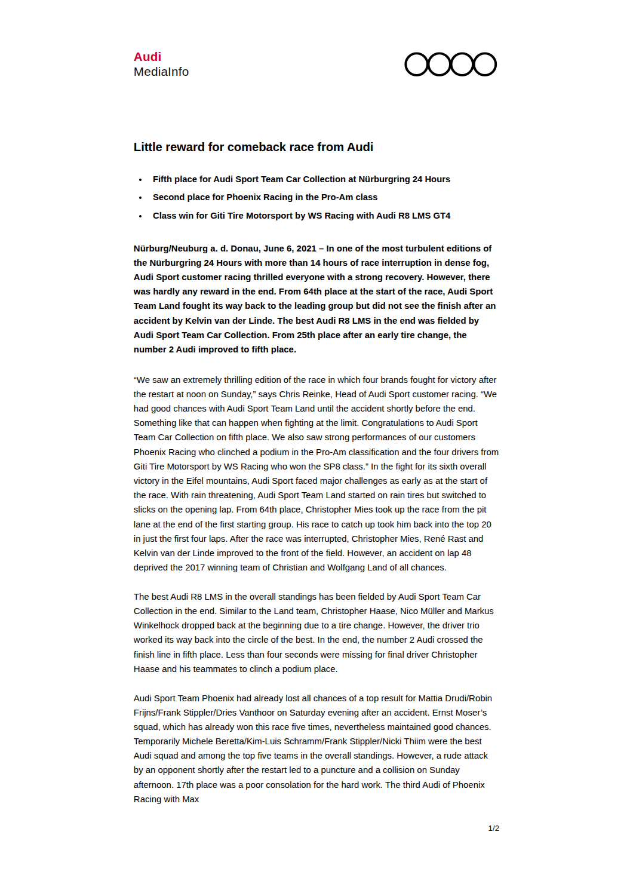Audi
MediaInfo
Little reward for comeback race from Audi
Fifth place for Audi Sport Team Car Collection at Nürburgring 24 Hours
Second place for Phoenix Racing in the Pro-Am class
Class win for Giti Tire Motorsport by WS Racing with Audi R8 LMS GT4
Nürburg/Neuburg a. d. Donau, June 6, 2021 – In one of the most turbulent editions of the Nürburgring 24 Hours with more than 14 hours of race interruption in dense fog, Audi Sport customer racing thrilled everyone with a strong recovery. However, there was hardly any reward in the end. From 64th place at the start of the race, Audi Sport Team Land fought its way back to the leading group but did not see the finish after an accident by Kelvin van der Linde. The best Audi R8 LMS in the end was fielded by Audi Sport Team Car Collection. From 25th place after an early tire change, the number 2 Audi improved to fifth place.
“We saw an extremely thrilling edition of the race in which four brands fought for victory after the restart at noon on Sunday,” says Chris Reinke, Head of Audi Sport customer racing. “We had good chances with Audi Sport Team Land until the accident shortly before the end. Something like that can happen when fighting at the limit. Congratulations to Audi Sport Team Car Collection on fifth place. We also saw strong performances of our customers Phoenix Racing who clinched a podium in the Pro-Am classification and the four drivers from Giti Tire Motorsport by WS Racing who won the SP8 class.” In the fight for its sixth overall victory in the Eifel mountains, Audi Sport faced major challenges as early as at the start of the race. With rain threatening, Audi Sport Team Land started on rain tires but switched to slicks on the opening lap. From 64th place, Christopher Mies took up the race from the pit lane at the end of the first starting group. His race to catch up took him back into the top 20 in just the first four laps. After the race was interrupted, Christopher Mies, René Rast and Kelvin van der Linde improved to the front of the field. However, an accident on lap 48 deprived the 2017 winning team of Christian and Wolfgang Land of all chances.
The best Audi R8 LMS in the overall standings has been fielded by Audi Sport Team Car Collection in the end. Similar to the Land team, Christopher Haase, Nico Müller and Markus Winkelhock dropped back at the beginning due to a tire change. However, the driver trio worked its way back into the circle of the best. In the end, the number 2 Audi crossed the finish line in fifth place. Less than four seconds were missing for final driver Christopher Haase and his teammates to clinch a podium place.
Audi Sport Team Phoenix had already lost all chances of a top result for Mattia Drudi/Robin Frijns/Frank Stippler/Dries Vanthoor on Saturday evening after an accident. Ernst Moser’s squad, which has already won this race five times, nevertheless maintained good chances. Temporarily Michele Beretta/Kim-Luis Schramm/Frank Stippler/Nicki Thiim were the best Audi squad and among the top five teams in the overall standings. However, a rude attack by an opponent shortly after the restart led to a puncture and a collision on Sunday afternoon. 17th place was a poor consolation for the hard work. The third Audi of Phoenix Racing with Max
1/2